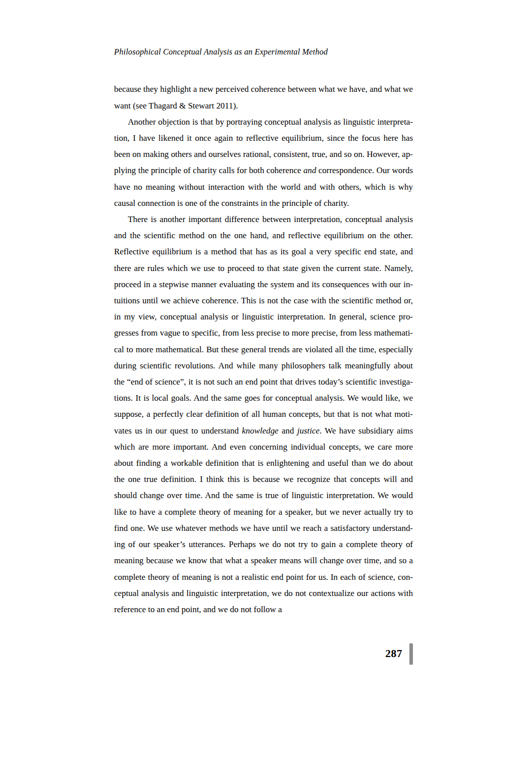Philosophical Conceptual Analysis as an Experimental Method
because they highlight a new perceived coherence between what we have, and what we want (see Thagard & Stewart 2011).
Another objection is that by portraying conceptual analysis as linguistic interpretation, I have likened it once again to reflective equilibrium, since the focus here has been on making others and ourselves rational, consistent, true, and so on. However, applying the principle of charity calls for both coherence and correspondence. Our words have no meaning without interaction with the world and with others, which is why causal connection is one of the constraints in the principle of charity.
There is another important difference between interpretation, conceptual analysis and the scientific method on the one hand, and reflective equilibrium on the other. Reflective equilibrium is a method that has as its goal a very specific end state, and there are rules which we use to proceed to that state given the current state. Namely, proceed in a stepwise manner evaluating the system and its consequences with our intuitions until we achieve coherence. This is not the case with the scientific method or, in my view, conceptual analysis or linguistic interpretation. In general, science progresses from vague to specific, from less precise to more precise, from less mathematical to more mathematical. But these general trends are violated all the time, especially during scientific revolutions. And while many philosophers talk meaningfully about the “end of science”, it is not such an end point that drives today’s scientific investigations. It is local goals. And the same goes for conceptual analysis. We would like, we suppose, a perfectly clear definition of all human concepts, but that is not what motivates us in our quest to understand knowledge and justice. We have subsidiary aims which are more important. And even concerning individual concepts, we care more about finding a workable definition that is enlightening and useful than we do about the one true definition. I think this is because we recognize that concepts will and should change over time. And the same is true of linguistic interpretation. We would like to have a complete theory of meaning for a speaker, but we never actually try to find one. We use whatever methods we have until we reach a satisfactory understanding of our speaker’s utterances. Perhaps we do not try to gain a complete theory of meaning because we know that what a speaker means will change over time, and so a complete theory of meaning is not a realistic end point for us. In each of science, conceptual analysis and linguistic interpretation, we do not contextualize our actions with reference to an end point, and we do not follow a
287